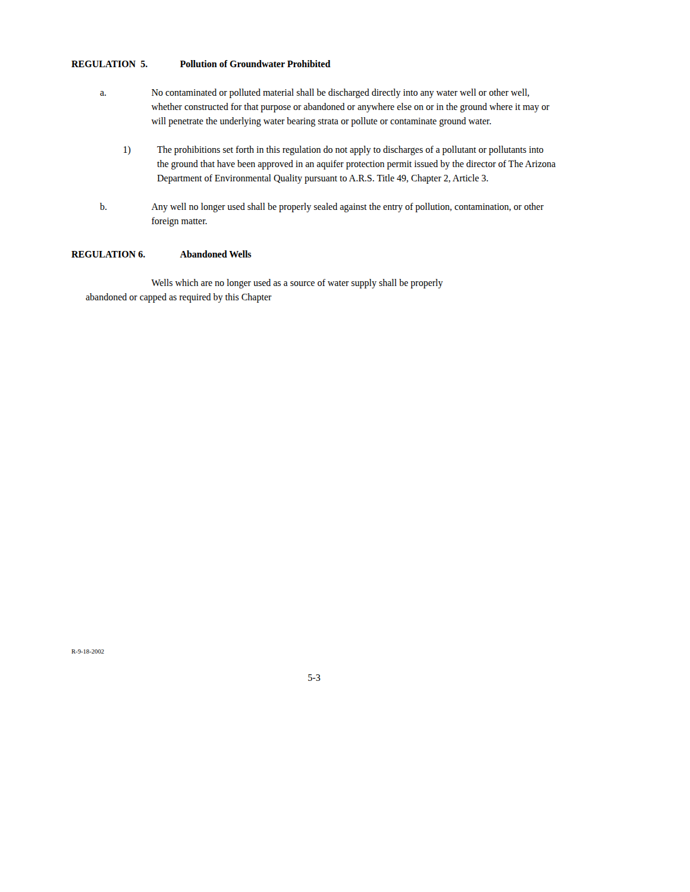REGULATION 5. Pollution of Groundwater Prohibited
a.
No contaminated or polluted material shall be discharged directly into any water well or other well, whether constructed for that purpose or abandoned or anywhere else on or in the ground where it may or will penetrate the underlying water bearing strata or pollute or contaminate ground water.
1)
The prohibitions set forth in this regulation do not apply to discharges of a pollutant or pollutants into the ground that have been approved in an aquifer protection permit issued by the director of The Arizona Department of Environmental Quality pursuant to A.R.S. Title 49, Chapter 2, Article 3.
b.
Any well no longer used shall be properly sealed against the entry of pollution, contamination, or other foreign matter.
REGULATION 6. Abandoned Wells
Wells which are no longer used as a source of water supply shall be properly
abandoned or capped as required by this Chapter
R-9-18-2002
5-3